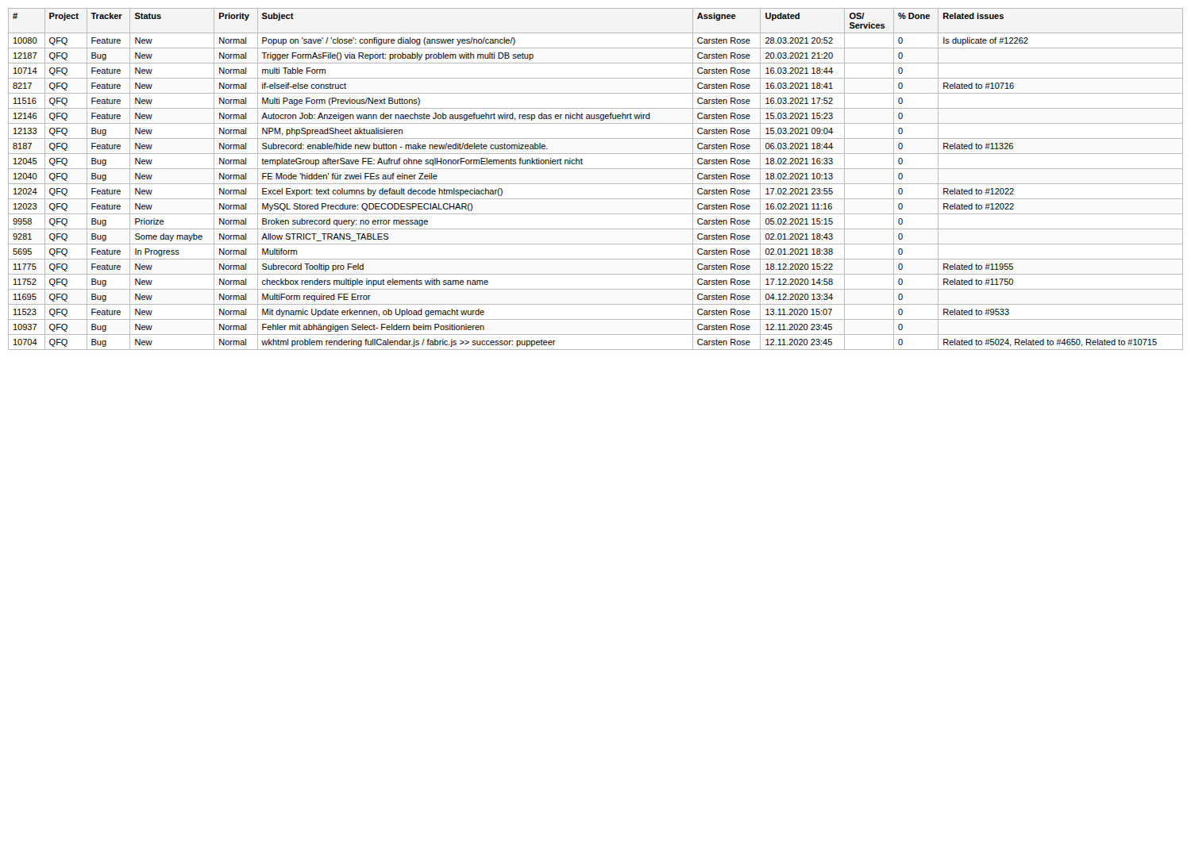| # | Project | Tracker | Status | Priority | Subject | Assignee | Updated | OS/ Services | % Done | Related issues |
| --- | --- | --- | --- | --- | --- | --- | --- | --- | --- | --- |
| 10080 | QFQ | Feature | New | Normal | Popup on 'save' / 'close': configure dialog (answer yes/no/cancle/) | Carsten Rose | 28.03.2021 20:52 | | 0 | Is duplicate of #12262 |
| 12187 | QFQ | Bug | New | Normal | Trigger FormAsFile() via Report: probably problem with multi DB setup | Carsten Rose | 20.03.2021 21:20 | | 0 | |
| 10714 | QFQ | Feature | New | Normal | multi Table Form | Carsten Rose | 16.03.2021 18:44 | | 0 | |
| 8217 | QFQ | Feature | New | Normal | if-elseif-else construct | Carsten Rose | 16.03.2021 18:41 | | 0 | Related to #10716 |
| 11516 | QFQ | Feature | New | Normal | Multi Page Form (Previous/Next Buttons) | Carsten Rose | 16.03.2021 17:52 | | 0 | |
| 12146 | QFQ | Feature | New | Normal | Autocron Job: Anzeigen wann der naechste Job ausgefuehrt wird, resp das er nicht ausgefuehrt wird | Carsten Rose | 15.03.2021 15:23 | | 0 | |
| 12133 | QFQ | Bug | New | Normal | NPM, phpSpreadSheet aktualisieren | Carsten Rose | 15.03.2021 09:04 | | 0 | |
| 8187 | QFQ | Feature | New | Normal | Subrecord: enable/hide new button - make new/edit/delete customizeable. | Carsten Rose | 06.03.2021 18:44 | | 0 | Related to #11326 |
| 12045 | QFQ | Bug | New | Normal | templateGroup afterSave FE: Aufruf ohne sqlHonorFormElements funktioniert nicht | Carsten Rose | 18.02.2021 16:33 | | 0 | |
| 12040 | QFQ | Bug | New | Normal | FE Mode 'hidden' für zwei FEs auf einer Zeile | Carsten Rose | 18.02.2021 10:13 | | 0 | |
| 12024 | QFQ | Feature | New | Normal | Excel Export: text columns by default decode htmlspeciachar() | Carsten Rose | 17.02.2021 23:55 | | 0 | Related to #12022 |
| 12023 | QFQ | Feature | New | Normal | MySQL Stored Precdure: QDECODESPECIALCHAR() | Carsten Rose | 16.02.2021 11:16 | | 0 | Related to #12022 |
| 9958 | QFQ | Bug | Priorize | Normal | Broken subrecord query: no error message | Carsten Rose | 05.02.2021 15:15 | | 0 | |
| 9281 | QFQ | Bug | Some day maybe | Normal | Allow STRICT_TRANS_TABLES | Carsten Rose | 02.01.2021 18:43 | | 0 | |
| 5695 | QFQ | Feature | In Progress | Normal | Multiform | Carsten Rose | 02.01.2021 18:38 | | 0 | |
| 11775 | QFQ | Feature | New | Normal | Subrecord Tooltip pro Feld | Carsten Rose | 18.12.2020 15:22 | | 0 | Related to #11955 |
| 11752 | QFQ | Bug | New | Normal | checkbox renders multiple input elements with same name | Carsten Rose | 17.12.2020 14:58 | | 0 | Related to #11750 |
| 11695 | QFQ | Bug | New | Normal | MultiForm required FE Error | Carsten Rose | 04.12.2020 13:34 | | 0 | |
| 11523 | QFQ | Feature | New | Normal | Mit dynamic Update erkennen, ob Upload gemacht wurde | Carsten Rose | 13.11.2020 15:07 | | 0 | Related to #9533 |
| 10937 | QFQ | Bug | New | Normal | Fehler mit abhängigen Select- Feldern beim Positionieren | Carsten Rose | 12.11.2020 23:45 | | 0 | |
| 10704 | QFQ | Bug | New | Normal | wkhtml problem rendering fullCalendar.js / fabric.js >> successor: puppeteer | Carsten Rose | 12.11.2020 23:45 | | 0 | Related to #5024, Related to #4650, Related to #10715 |